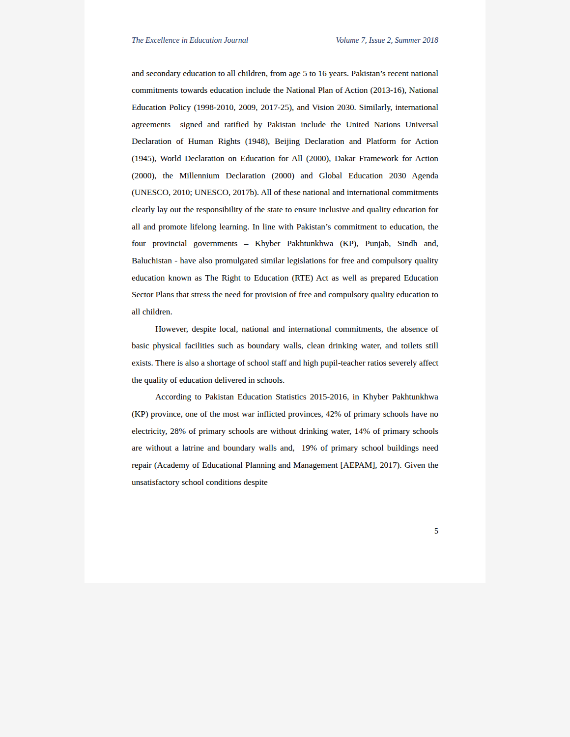The Excellence in Education Journal Volume 7, Issue 2, Summer 2018
and secondary education to all children, from age 5 to 16 years. Pakistan’s recent national commitments towards education include the National Plan of Action (2013-16), National Education Policy (1998-2010, 2009, 2017-25), and Vision 2030. Similarly, international agreements signed and ratified by Pakistan include the United Nations Universal Declaration of Human Rights (1948), Beijing Declaration and Platform for Action (1945), World Declaration on Education for All (2000), Dakar Framework for Action (2000), the Millennium Declaration (2000) and Global Education 2030 Agenda (UNESCO, 2010; UNESCO, 2017b). All of these national and international commitments clearly lay out the responsibility of the state to ensure inclusive and quality education for all and promote lifelong learning. In line with Pakistan’s commitment to education, the four provincial governments – Khyber Pakhtunkhwa (KP), Punjab, Sindh and, Baluchistan - have also promulgated similar legislations for free and compulsory quality education known as The Right to Education (RTE) Act as well as prepared Education Sector Plans that stress the need for provision of free and compulsory quality education to all children.
However, despite local, national and international commitments, the absence of basic physical facilities such as boundary walls, clean drinking water, and toilets still exists. There is also a shortage of school staff and high pupil-teacher ratios severely affect the quality of education delivered in schools.
According to Pakistan Education Statistics 2015-2016, in Khyber Pakhtunkhwa (KP) province, one of the most war inflicted provinces, 42% of primary schools have no electricity, 28% of primary schools are without drinking water, 14% of primary schools are without a latrine and boundary walls and, 19% of primary school buildings need repair (Academy of Educational Planning and Management [AEPAM], 2017). Given the unsatisfactory school conditions despite
5